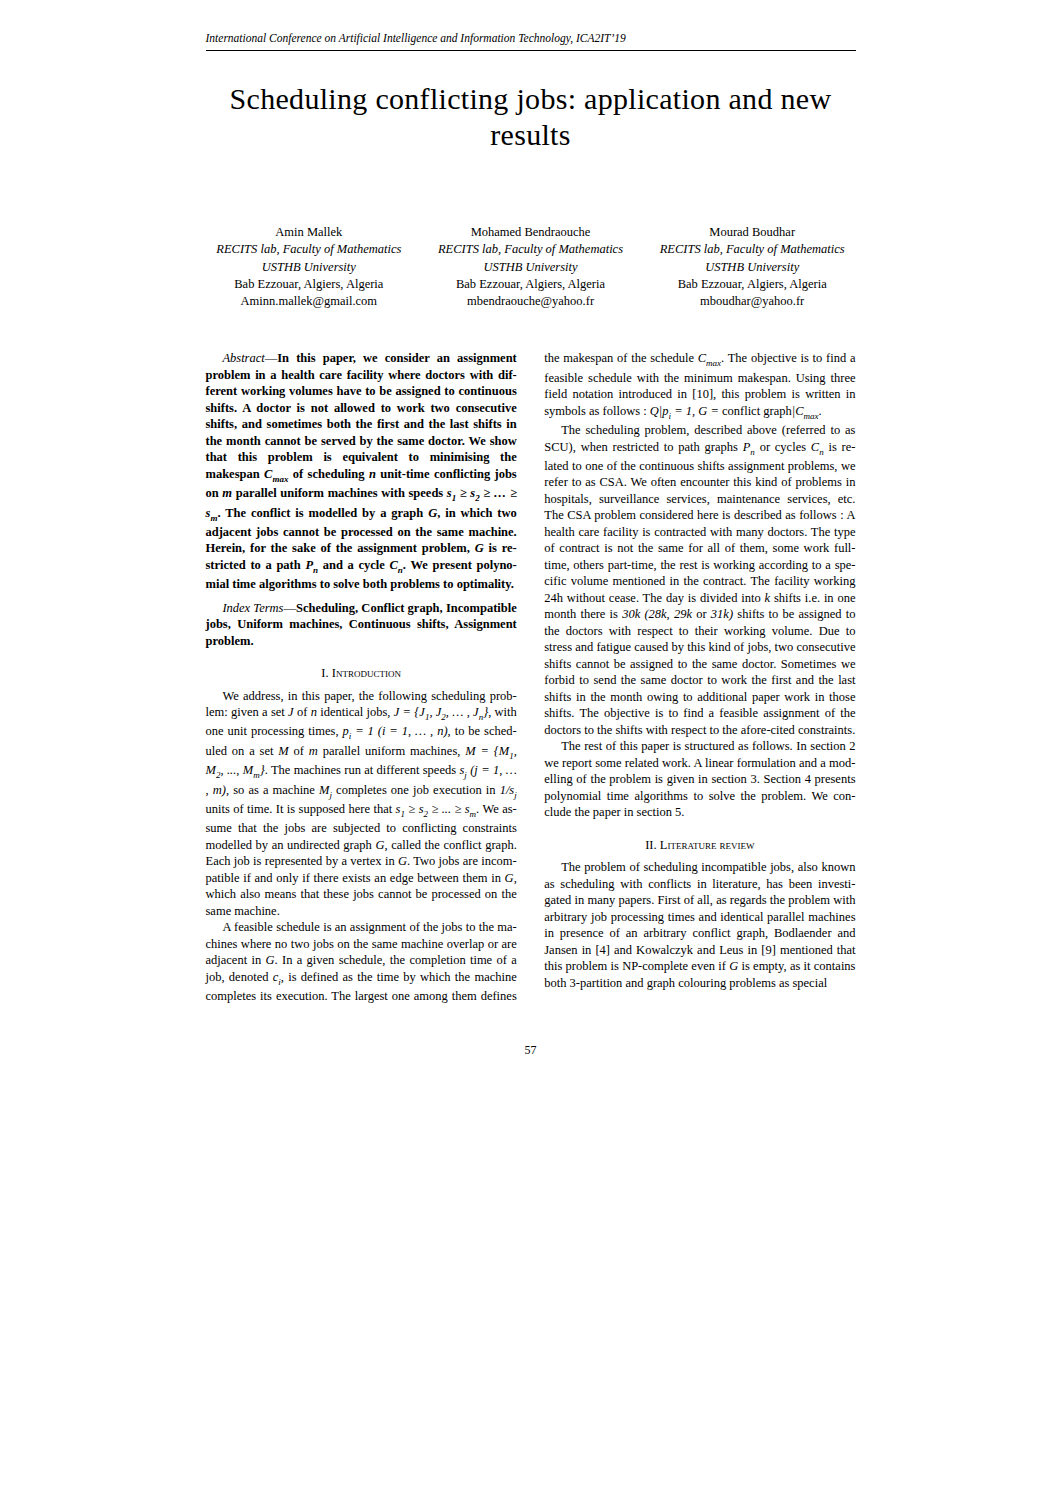International Conference on Artificial Intelligence and Information Technology, ICA2IT’19
Scheduling conflicting jobs: application and new results
Amin Mallek RECITS lab, Faculty of Mathematics USTHB University Bab Ezzouar, Algiers, Algeria Aminn.mallek@gmail.com
Mohamed Bendraouche RECITS lab, Faculty of Mathematics USTHB University Bab Ezzouar, Algiers, Algeria mbendraouche@yahoo.fr
Mourad Boudhar RECITS lab, Faculty of Mathematics USTHB University Bab Ezzouar, Algiers, Algeria mboudhar@yahoo.fr
Abstract—In this paper, we consider an assignment problem in a health care facility where doctors with different working volumes have to be assigned to continuous shifts. A doctor is not allowed to work two consecutive shifts, and sometimes both the first and the last shifts in the month cannot be served by the same doctor. We show that this problem is equivalent to minimising the makespan Cmax of scheduling n unit-time conflicting jobs on m parallel uniform machines with speeds s1 ≥ s2 ≥ … ≥ sm. The conflict is modelled by a graph G, in which two adjacent jobs cannot be processed on the same machine. Herein, for the sake of the assignment problem, G is restricted to a path Pn and a cycle Cn. We present polynomial time algorithms to solve both problems to optimality.
Index Terms—Scheduling, Conflict graph, Incompatible jobs, Uniform machines, Continuous shifts, Assignment problem.
I. Introduction
We address, in this paper, the following scheduling problem: given a set J of n identical jobs, J = {J1, J2, … , Jn}, with one unit processing times, pi = 1 (i = 1, … , n), to be scheduled on a set M of m parallel uniform machines, M = {M1, M2, ..., Mm}. The machines run at different speeds sj (j = 1, … , m), so as a machine Mj completes one job execution in 1/sj units of time. It is supposed here that s1 ≥ s2 ≥ ... ≥ sm. We assume that the jobs are subjected to conflicting constraints modelled by an undirected graph G, called the conflict graph. Each job is represented by a vertex in G. Two jobs are incompatible if and only if there exists an edge between them in G, which also means that these jobs cannot be processed on the same machine.
A feasible schedule is an assignment of the jobs to the machines where no two jobs on the same machine overlap or are adjacent in G. In a given schedule, the completion time of a job, denoted ci, is defined as the time by which the machine completes its execution. The largest one among them defines the makespan of the schedule Cmax. The objective is to find a feasible schedule with the minimum makespan. Using three field notation introduced in [10], this problem is written in symbols as follows : Q|pi = 1, G = conflict graph|Cmax.
The scheduling problem, described above (referred to as SCU), when restricted to path graphs Pn or cycles Cn is related to one of the continuous shifts assignment problems, we refer to as CSA. We often encounter this kind of problems in hospitals, surveillance services, maintenance services, etc. The CSA problem considered here is described as follows : A health care facility is contracted with many doctors. The type of contract is not the same for all of them, some work full-time, others part-time, the rest is working according to a specific volume mentioned in the contract. The facility working 24h without cease. The day is divided into k shifts i.e. in one month there is 30k (28k, 29k or 31k) shifts to be assigned to the doctors with respect to their working volume. Due to stress and fatigue caused by this kind of jobs, two consecutive shifts cannot be assigned to the same doctor. Sometimes we forbid to send the same doctor to work the first and the last shifts in the month owing to additional paper work in those shifts. The objective is to find a feasible assignment of the doctors to the shifts with respect to the afore-cited constraints.
The rest of this paper is structured as follows. In section 2 we report some related work. A linear formulation and a modelling of the problem is given in section 3. Section 4 presents polynomial time algorithms to solve the problem. We conclude the paper in section 5.
II. Literature review
The problem of scheduling incompatible jobs, also known as scheduling with conflicts in literature, has been investigated in many papers. First of all, as regards the problem with arbitrary job processing times and identical parallel machines in presence of an arbitrary conflict graph, Bodlaender and Jansen in [4] and Kowalczyk and Leus in [9] mentioned that this problem is NP-complete even if G is empty, as it contains both 3-partition and graph colouring problems as special
57